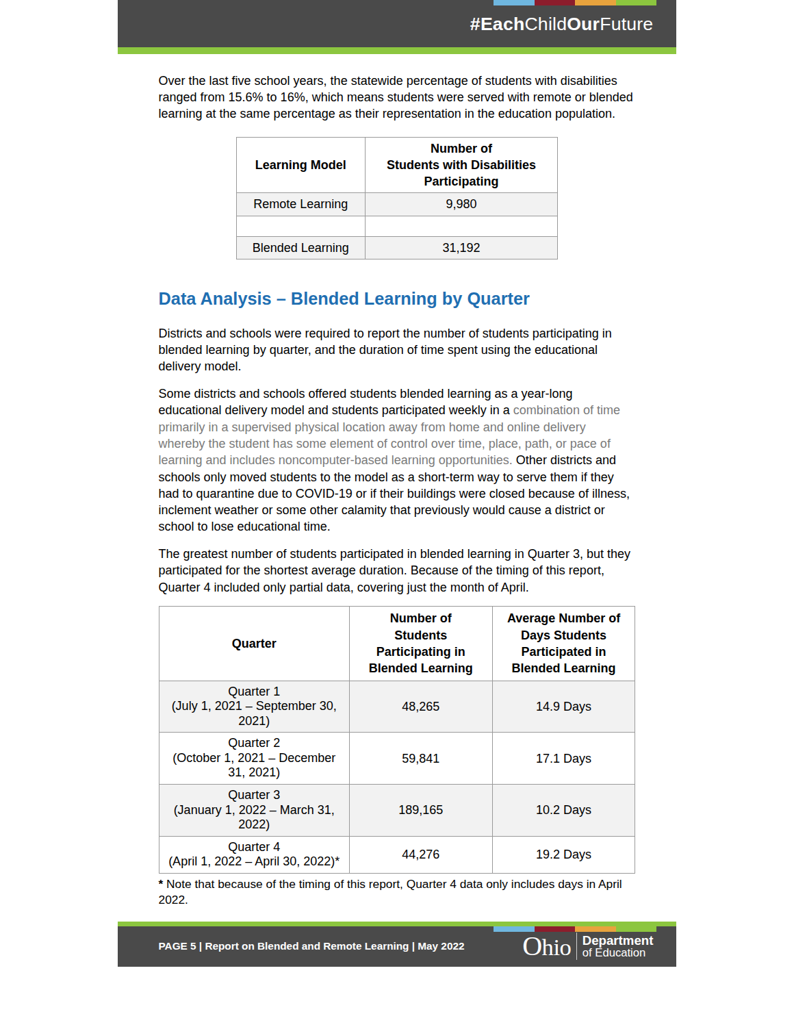#Each Child Our Future
Over the last five school years, the statewide percentage of students with disabilities ranged from 15.6% to 16%, which means students were served with remote or blended learning at the same percentage as their representation in the education population.
| Learning Model | Number of Students with Disabilities Participating |
| --- | --- |
| Remote Learning | 9,980 |
| Blended Learning | 31,192 |
Data Analysis – Blended Learning by Quarter
Districts and schools were required to report the number of students participating in blended learning by quarter, and the duration of time spent using the educational delivery model.
Some districts and schools offered students blended learning as a year-long educational delivery model and students participated weekly in a combination of time primarily in a supervised physical location away from home and online delivery whereby the student has some element of control over time, place, path, or pace of learning and includes noncomputer-based learning opportunities. Other districts and schools only moved students to the model as a short-term way to serve them if they had to quarantine due to COVID-19 or if their buildings were closed because of illness, inclement weather or some other calamity that previously would cause a district or school to lose educational time.
The greatest number of students participated in blended learning in Quarter 3, but they participated for the shortest average duration. Because of the timing of this report, Quarter 4 included only partial data, covering just the month of April.
| Quarter | Number of Students Participating in Blended Learning | Average Number of Days Students Participated in Blended Learning |
| --- | --- | --- |
| Quarter 1 (July 1, 2021 – September 30, 2021) | 48,265 | 14.9 Days |
| Quarter 2 (October 1, 2021 – December 31, 2021) | 59,841 | 17.1 Days |
| Quarter 3 (January 1, 2022 – March 31, 2022) | 189,165 | 10.2 Days |
| Quarter 4 (April 1, 2022 – April 30, 2022)* | 44,276 | 19.2 Days |
* Note that because of the timing of this report, Quarter 4 data only includes days in April 2022.
PAGE 5 | Report on Blended and Remote Learning | May 2022
Ohio
Department
of Education